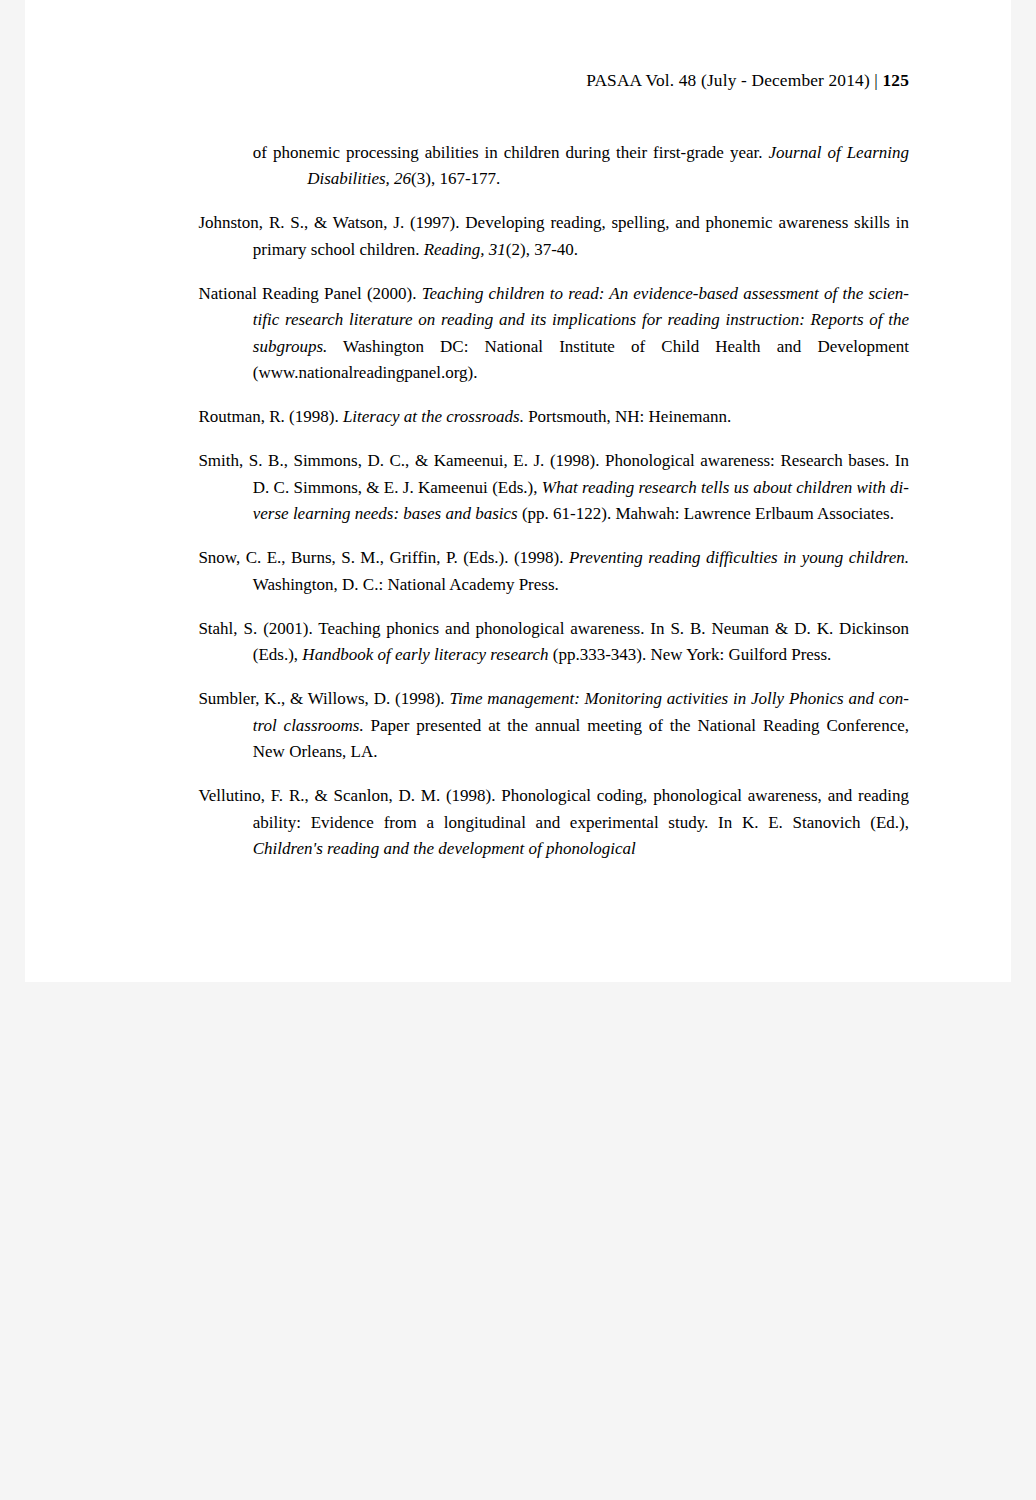PASAA Vol. 48 (July - December 2014) | 125
of phonemic processing abilities in children during their first-grade year. Journal of Learning Disabilities, 26(3), 167-177.
Johnston, R. S., & Watson, J. (1997). Developing reading, spelling, and phonemic awareness skills in primary school children. Reading, 31(2), 37-40.
National Reading Panel (2000). Teaching children to read: An evidence-based assessment of the scientific research literature on reading and its implications for reading instruction: Reports of the subgroups. Washington DC: National Institute of Child Health and Development (www.nationalreadingpanel.org).
Routman, R. (1998). Literacy at the crossroads. Portsmouth, NH: Heinemann.
Smith, S. B., Simmons, D. C., & Kameenui, E. J. (1998). Phonological awareness: Research bases. In D. C. Simmons, & E. J. Kameenui (Eds.), What reading research tells us about children with diverse learning needs: bases and basics (pp. 61-122). Mahwah: Lawrence Erlbaum Associates.
Snow, C. E., Burns, S. M., Griffin, P. (Eds.). (1998). Preventing reading difficulties in young children. Washington, D. C.: National Academy Press.
Stahl, S. (2001). Teaching phonics and phonological awareness. In S. B. Neuman & D. K. Dickinson (Eds.), Handbook of early literacy research (pp.333-343). New York: Guilford Press.
Sumbler, K., & Willows, D. (1998). Time management: Monitoring activities in Jolly Phonics and control classrooms. Paper presented at the annual meeting of the National Reading Conference, New Orleans, LA.
Vellutino, F. R., & Scanlon, D. M. (1998). Phonological coding, phonological awareness, and reading ability: Evidence from a longitudinal and experimental study. In K. E. Stanovich (Ed.), Children's reading and the development of phonological